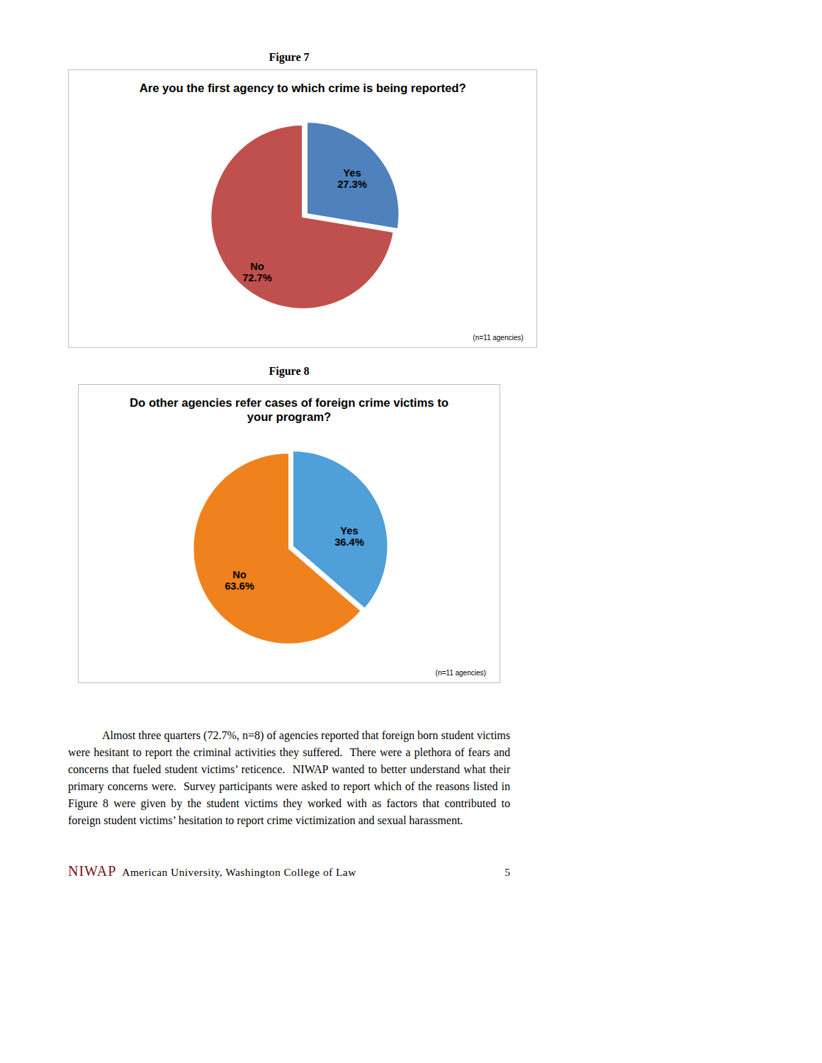Figure 7
Are you the first agency to which crime is being reported?
Yes 27.3% No 72.7%
(n=11 agencies)
Figure 8
Do other agencies refer cases of foreign crime victims to
your program?
Yes 36.4% No 63.6%
(n=11 agencies)
Almost three quarters (72.7%, n=8) of agencies reported that foreign born student victims were hesitant to report the criminal activities they suffered. There were a plethora of fears and concerns that fueled student victims’ reticence. NIWAP wanted to better understand what their primary concerns were. Survey participants were asked to report which of the reasons listed in Figure 8 were given by the student victims they worked with as factors that contributed to foreign student victims’ hesitation to report crime victimization and sexual harassment.
NIWAP American University, Washington College of Law
5